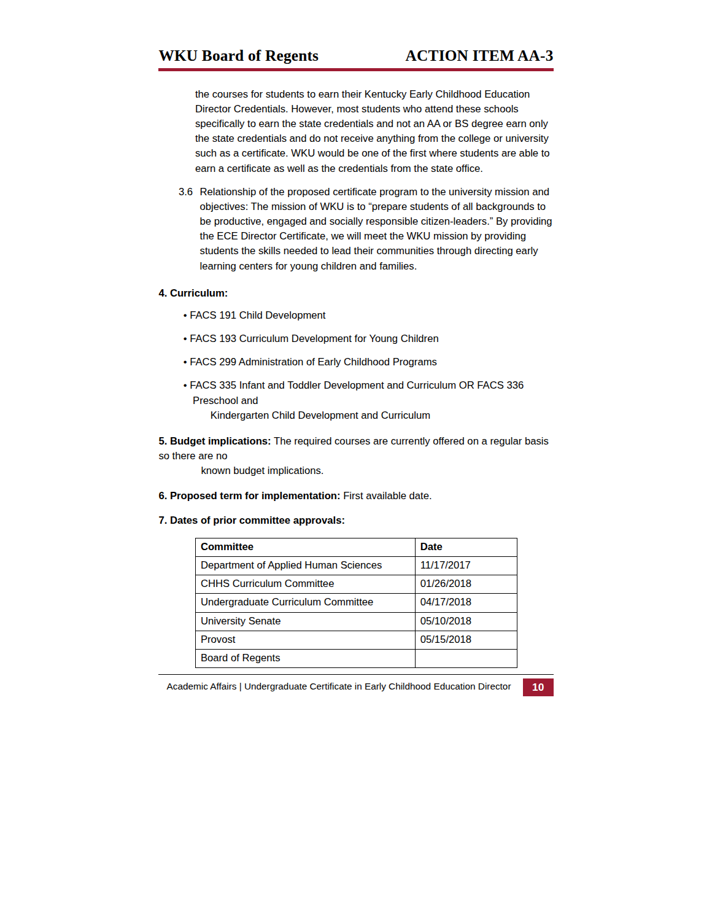WKU Board of Regents
ACTION ITEM AA-3
the courses for students to earn their Kentucky Early Childhood Education Director Credentials. However, most students who attend these schools specifically to earn the state credentials and not an AA or BS degree earn only the state credentials and do not receive anything from the college or university such as a certificate. WKU would be one of the first where students are able to earn a certificate as well as the credentials from the state office.
3.6
Relationship of the proposed certificate program to the university mission and objectives: The mission of WKU is to “prepare students of all backgrounds to be productive, engaged and socially responsible citizen-leaders.” By providing the ECE Director Certificate, we will meet the WKU mission by providing students the skills needed to lead their communities through directing early learning centers for young children and families.
4. Curriculum:
• FACS 191 Child Development
• FACS 193 Curriculum Development for Young Children
• FACS 299 Administration of Early Childhood Programs
• FACS 335 Infant and Toddler Development and Curriculum OR FACS 336 Preschool andKindergarten Child Development and Curriculum
5. Budget implications: The required courses are currently offered on a regular basis so there are noknown budget implications.
6. Proposed term for implementation: First available date.
7. Dates of prior committee approvals:
| Committee | Date |
| --- | --- |
| Department of Applied Human Sciences | 11/17/2017 |
| CHHS Curriculum Committee | 01/26/2018 |
| Undergraduate Curriculum Committee | 04/17/2018 |
| University Senate | 05/10/2018 |
| Provost | 05/15/2018 |
| Board of Regents | |
Academic Affairs | Undergraduate Certificate in Early Childhood Education Director
10